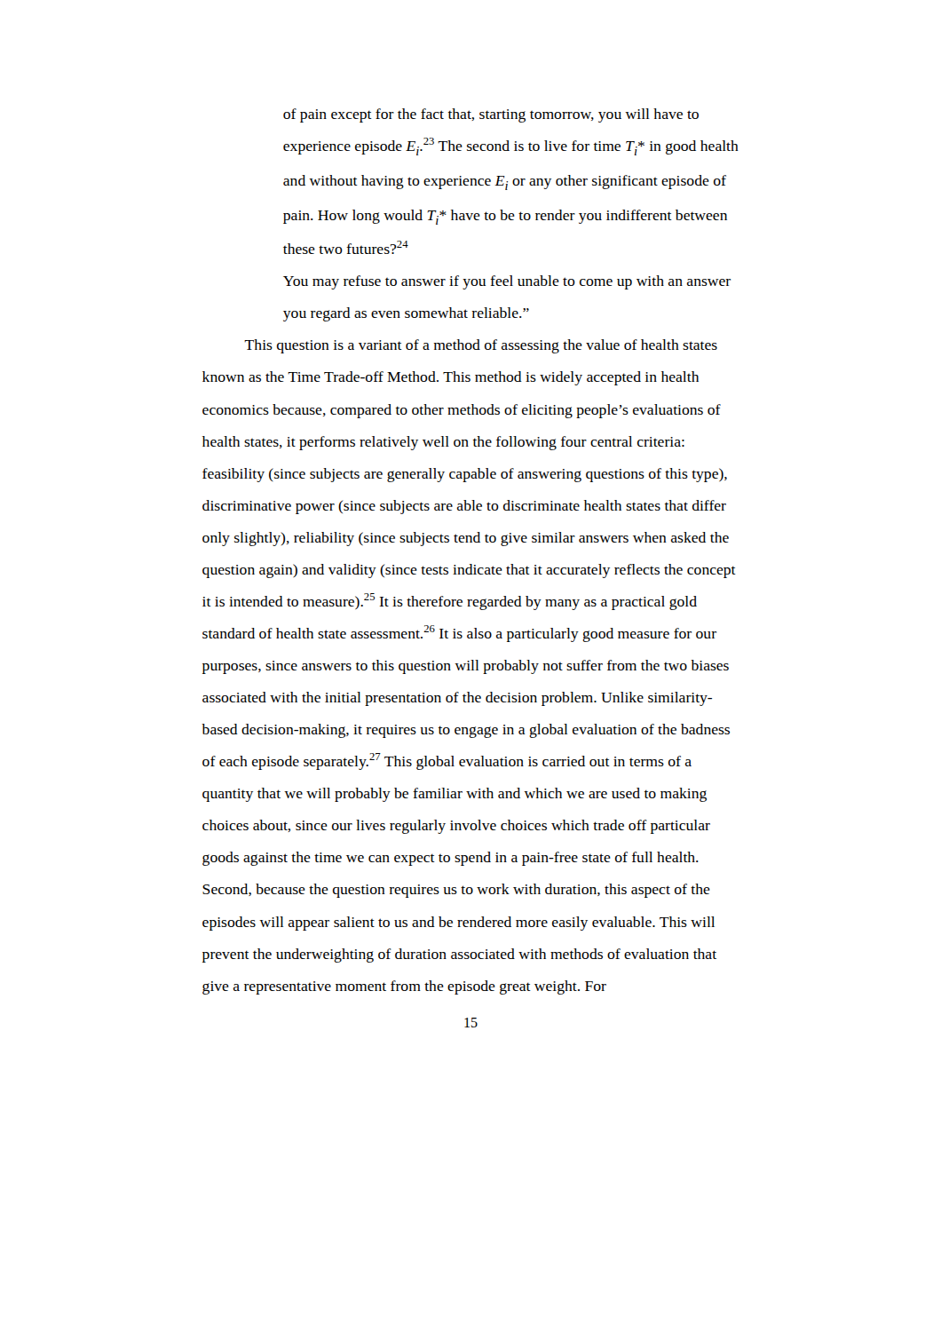of pain except for the fact that, starting tomorrow, you will have to experience episode Ei.23 The second is to live for time Ti* in good health and without having to experience Ei or any other significant episode of pain. How long would Ti* have to be to render you indifferent between these two futures?24
You may refuse to answer if you feel unable to come up with an answer you regard as even somewhat reliable.”
This question is a variant of a method of assessing the value of health states known as the Time Trade-off Method. This method is widely accepted in health economics because, compared to other methods of eliciting people’s evaluations of health states, it performs relatively well on the following four central criteria: feasibility (since subjects are generally capable of answering questions of this type), discriminative power (since subjects are able to discriminate health states that differ only slightly), reliability (since subjects tend to give similar answers when asked the question again) and validity (since tests indicate that it accurately reflects the concept it is intended to measure).25 It is therefore regarded by many as a practical gold standard of health state assessment.26 It is also a particularly good measure for our purposes, since answers to this question will probably not suffer from the two biases associated with the initial presentation of the decision problem. Unlike similarity-based decision-making, it requires us to engage in a global evaluation of the badness of each episode separately.27 This global evaluation is carried out in terms of a quantity that we will probably be familiar with and which we are used to making choices about, since our lives regularly involve choices which trade off particular goods against the time we can expect to spend in a pain-free state of full health. Second, because the question requires us to work with duration, this aspect of the episodes will appear salient to us and be rendered more easily evaluable. This will prevent the underweighting of duration associated with methods of evaluation that give a representative moment from the episode great weight. For
15